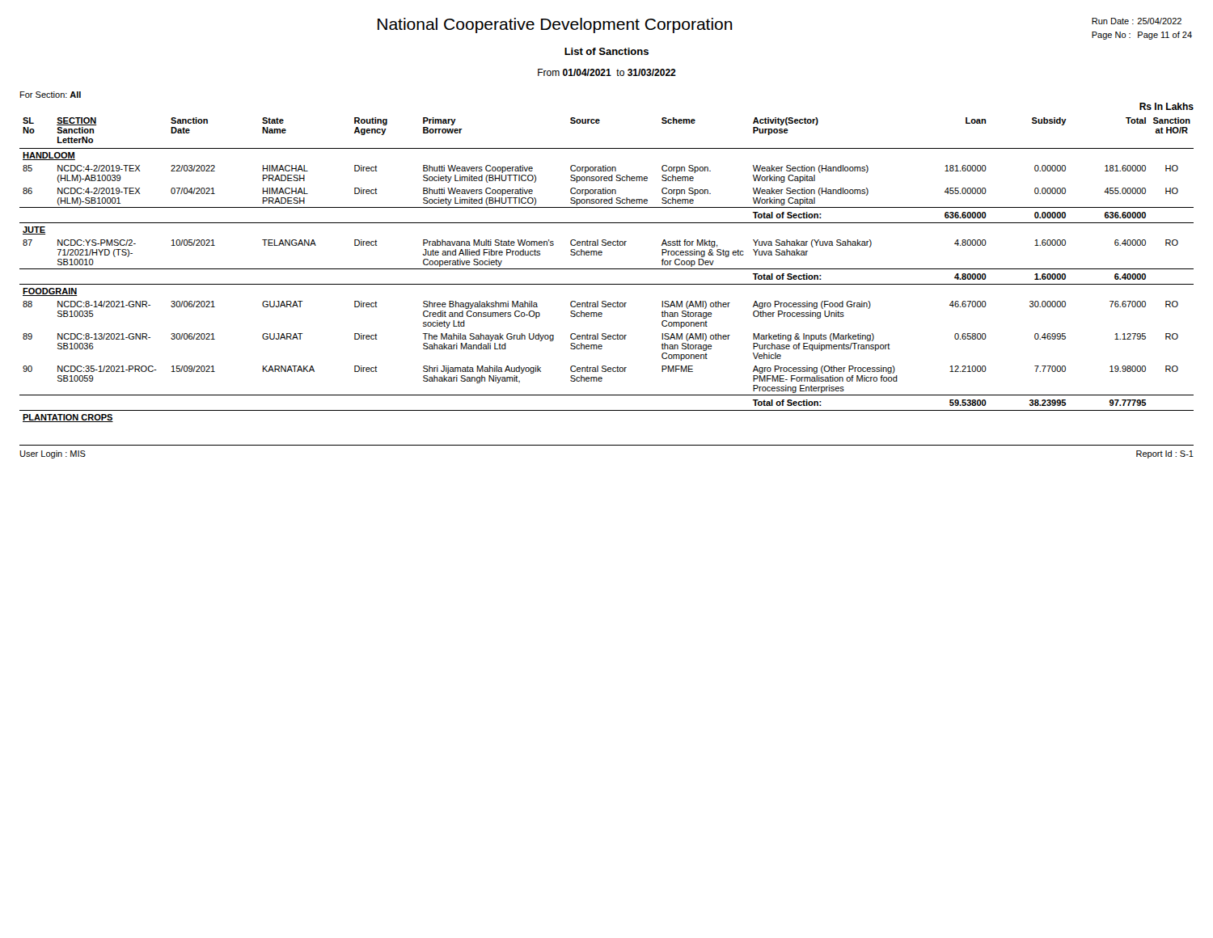| Run Date : | 25/04/2022 |
| Page No : | Page 11 of 24 |
National Cooperative Development Corporation
List of Sanctions
From 01/04/2021 to 31/03/2022
For Section: All
Rs In Lakhs
| SL No | SECTION Sanction LetterNo | Sanction Date | State Name | Routing Agency | Primary Borrower | Source | Scheme | Activity(Sector) Purpose | Loan | Subsidy | Total | Sanction at HO/R |
| --- | --- | --- | --- | --- | --- | --- | --- | --- | --- | --- | --- | --- |
| HANDLOOM |
| 85 | NCDC:4-2/2019-TEX (HLM)-AB10039 | 22/03/2022 | HIMACHAL PRADESH | Direct | Bhutti Weavers Cooperative Society Limited (BHUTTICO) | Corporation Sponsored Scheme | Corpn Spon. Scheme | Weaker Section (Handlooms) Working Capital | 181.60000 | 0.00000 | 181.60000 | HO |
| 86 | NCDC:4-2/2019-TEX (HLM)-SB10001 | 07/04/2021 | HIMACHAL PRADESH | Direct | Bhutti Weavers Cooperative Society Limited (BHUTTICO) | Corporation Sponsored Scheme | Corpn Spon. Scheme | Weaker Section (Handlooms) Working Capital | 455.00000 | 0.00000 | 455.00000 | HO |
| | Total of Section: | 636.60000 | 0.00000 | 636.60000 | |
| JUTE |
| 87 | NCDC:YS-PMSC/2-71/2021/HYD (TS)-SB10010 | 10/05/2021 | TELANGANA | Direct | Prabhavana Multi State Women's Jute and Allied Fibre Products Cooperative Society | Central Sector Scheme | Asstt for Mktg, Processing & Stg etc for Coop Dev | Yuva Sahakar (Yuva Sahakar) Yuva Sahakar | 4.80000 | 1.60000 | 6.40000 | RO |
| | Total of Section: | 4.80000 | 1.60000 | 6.40000 | |
| FOODGRAIN |
| 88 | NCDC:8-14/2021-GNR-SB10035 | 30/06/2021 | GUJARAT | Direct | Shree Bhagyalakshmi Mahila Credit and Consumers Co-Op society Ltd | Central Sector Scheme | ISAM (AMI) other than Storage Component | Agro Processing (Food Grain) Other Processing Units | 46.67000 | 30.00000 | 76.67000 | RO |
| 89 | NCDC:8-13/2021-GNR-SB10036 | 30/06/2021 | GUJARAT | Direct | The Mahila Sahayak Gruh Udyog Sahakari Mandali Ltd | Central Sector Scheme | ISAM (AMI) other than Storage Component | Marketing & Inputs (Marketing) Purchase of Equipments/Transport Vehicle | 0.65800 | 0.46995 | 1.12795 | RO |
| 90 | NCDC:35-1/2021-PROC-SB10059 | 15/09/2021 | KARNATAKA | Direct | Shri Jijamata Mahila Audyogik Sahakari Sangh Niyamit, | Central Sector Scheme | PMFME | Agro Processing (Other Processing) PMFME- Formalisation of Micro food Processing Enterprises | 12.21000 | 7.77000 | 19.98000 | RO |
| | Total of Section: | 59.53800 | 38.23995 | 97.77795 | |
| PLANTATION CROPS |
User Login : MIS Report Id : S-1